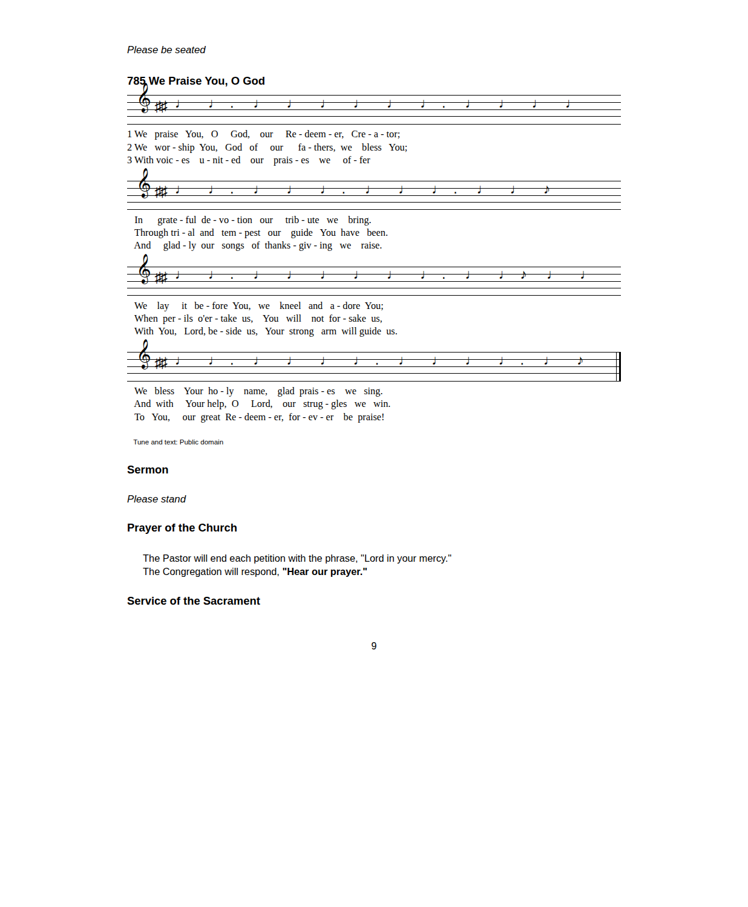Please be seated
785 We Praise You, O God
𝄞 ♯♯ ♩ ♩. ♩ ♩ ♩ ♩ ♩ ♩. ♩ ♩ ♩ ♩
1 We   praise   You,   O     God,    our     Re - deem - er,   Cre - a - tor;
2 We   wor - ship  You,   God   of     our      fa - thers,  we    bless   You;
3 With voic - es    u - nit - ed    our    prais - es    we     of - fer
𝄞 ♯♯ ♩ ♩. ♩ ♩ ♩. ♩ ♩ ♩. ♩ ♩ ♪
   In      grate - ful  de - vo - tion   our     trib - ute   we    bring.
   Through tri - al  and   tem - pest   our    guide   You  have   been.
   And     glad - ly  our   songs   of  thanks - giv - ing   we    raise.
𝄞 ♯♯ ♩ ♩. ♩ ♩ ♩ ♩ ♩ ♩. ♩ ♩♪ ♩ ♩
   We    lay     it   be - fore  You,   we    kneel   and   a - dore  You;
   When  per - ils  o'er - take  us,    You   will    not  for - sake  us,
   With  You,   Lord, be - side  us,   Your  strong   arm  will guide  us.
𝄞 ♯♯ ♩ ♩. ♩ ♩ ♩ ♩. ♩ ♩ ♩ ♩. ♩ ♪
   We   bless    Your  ho - ly    name,    glad  prais - es    we   sing.
   And  with     Your help,  O     Lord,    our   strug - gles   we   win.
   To   You,     our  great  Re - deem - er,  for - ev - er    be  praise!
Tune and text: Public domain
Sermon
Please stand
Prayer of the Church
The Pastor will end each petition with the phrase, "Lord in your mercy."
The Congregation will respond, "Hear our prayer."
Service of the Sacrament
9